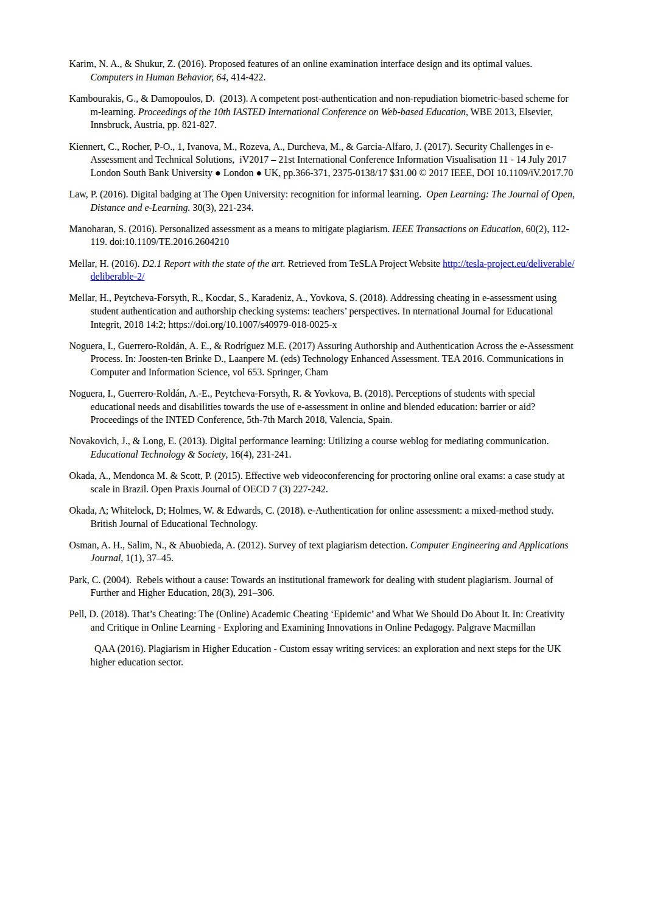Karim, N. A., & Shukur, Z. (2016). Proposed features of an online examination interface design and its optimal values. Computers in Human Behavior, 64, 414-422.
Kambourakis, G., & Damopoulos, D. (2013). A competent post-authentication and non-repudiation biometric-based scheme for m-learning. Proceedings of the 10th IASTED International Conference on Web-based Education, WBE 2013, Elsevier, Innsbruck, Austria, pp. 821-827.
Kiennert, C., Rocher, P-O., 1, Ivanova, M., Rozeva, A., Durcheva, M., & Garcia-Alfaro, J. (2017). Security Challenges in e-Assessment and Technical Solutions, iV2017 – 21st International Conference Information Visualisation 11 - 14 July 2017 London South Bank University ● London ● UK, pp.366-371, 2375-0138/17 $31.00 © 2017 IEEE, DOI 10.1109/iV.2017.70
Law, P. (2016). Digital badging at The Open University: recognition for informal learning. Open Learning: The Journal of Open, Distance and e-Learning. 30(3), 221-234.
Manoharan, S. (2016). Personalized assessment as a means to mitigate plagiarism. IEEE Transactions on Education, 60(2), 112-119. doi:10.1109/TE.2016.2604210
Mellar, H. (2016). D2.1 Report with the state of the art. Retrieved from TeSLA Project Website http://tesla-project.eu/deliverable/deliberable-2/
Mellar, H., Peytcheva-Forsyth, R., Kocdar, S., Karadeniz, A., Yovkova, S. (2018). Addressing cheating in e-assessment using student authentication and authorship checking systems: teachers’ perspectives. In nternational Journal for Educational Integrit, 2018 14:2; https://doi.org/10.1007/s40979-018-0025-x
Noguera, I., Guerrero-Roldán, A. E., & Rodríguez M.E. (2017) Assuring Authorship and Authentication Across the e-Assessment Process. In: Joosten-ten Brinke D., Laanpere M. (eds) Technology Enhanced Assessment. TEA 2016. Communications in Computer and Information Science, vol 653. Springer, Cham
Noguera, I., Guerrero-Roldán, A.-E., Peytcheva-Forsyth, R. & Yovkova, B. (2018). Perceptions of students with special educational needs and disabilities towards the use of e-assessment in online and blended education: barrier or aid? Proceedings of the INTED Conference, 5th-7th March 2018, Valencia, Spain.
Novakovich, J., & Long, E. (2013). Digital performance learning: Utilizing a course weblog for mediating communication. Educational Technology & Society, 16(4), 231-241.
Okada, A., Mendonca M. & Scott, P. (2015). Effective web videoconferencing for proctoring online oral exams: a case study at scale in Brazil. Open Praxis Journal of OECD 7 (3) 227-242.
Okada, A; Whitelock, D; Holmes, W. & Edwards, C. (2018). e-Authentication for online assessment: a mixed-method study. British Journal of Educational Technology.
Osman, A. H., Salim, N., & Abuobieda, A. (2012). Survey of text plagiarism detection. Computer Engineering and Applications Journal, 1(1), 37–45.
Park, C. (2004). Rebels without a cause: Towards an institutional framework for dealing with student plagiarism. Journal of Further and Higher Education, 28(3), 291–306.
Pell, D. (2018). That’s Cheating: The (Online) Academic Cheating ‘Epidemic’ and What We Should Do About It. In: Creativity and Critique in Online Learning - Exploring and Examining Innovations in Online Pedagogy. Palgrave Macmillan
QAA (2016). Plagiarism in Higher Education - Custom essay writing services: an exploration and next steps for the UK higher education sector.